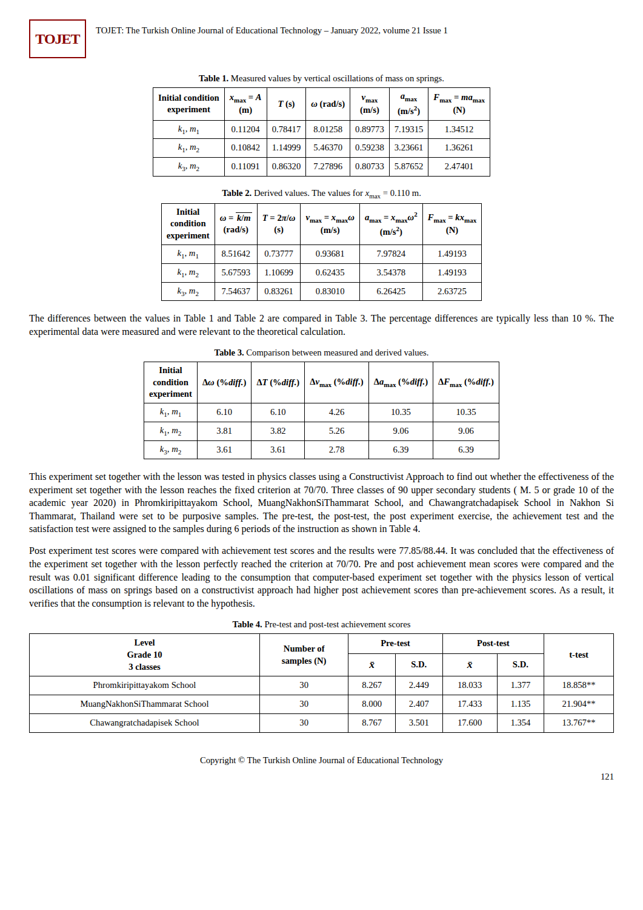TOJET
TOJET: The Turkish Online Journal of Educational Technology – January 2022, volume 21 Issue 1
Table 1. Measured values by vertical oscillations of mass on springs.
| Initial condition experiment | x max = A (m) | T (s) | ω (rad/s) | v max (m/s) | a max (m/s 2 ) | F max = ma max (N) |
| --- | --- | --- | --- | --- | --- | --- |
| k 1 , m 1 | 0.11204 | 0.78417 | 8.01258 | 0.89773 | 7.19315 | 1.34512 |
| k 1 , m 2 | 0.10842 | 1.14999 | 5.46370 | 0.59238 | 3.23661 | 1.36261 |
| k 3 , m 2 | 0.11091 | 0.86320 | 7.27896 | 0.80733 | 5.87652 | 2.47401 |
Table 2. Derived values. The values for x max = 0.110 m.
| Initial condition experiment | ω = k / m (rad/s) | T = 2 π / ω (s) | v max = x max ω (m/s) | a max = x max ω 2 (m/s 2 ) | F max = kx max (N) |
| --- | --- | --- | --- | --- | --- |
| k 1 , m 1 | 8.51642 | 0.73777 | 0.93681 | 7.97824 | 1.49193 |
| k 1 , m 2 | 5.67593 | 1.10699 | 0.62435 | 3.54378 | 1.49193 |
| k 3 , m 2 | 7.54637 | 0.83261 | 0.83010 | 6.26425 | 2.63725 |
The differences between the values in Table 1 and Table 2 are compared in Table 3. The percentage differences are typically less than 10 %. The experimental data were measured and were relevant to the theoretical calculation.
Table 3. Comparison between measured and derived values.
| Initial condition experiment | Δ ω (% diff. ) | Δ T (% diff. ) | Δ v max (% diff. ) | Δ a max (% diff. ) | Δ F max (% diff. ) |
| --- | --- | --- | --- | --- | --- |
| k 1 , m 1 | 6.10 | 6.10 | 4.26 | 10.35 | 10.35 |
| k 1 , m 2 | 3.81 | 3.82 | 5.26 | 9.06 | 9.06 |
| k 3 , m 2 | 3.61 | 3.61 | 2.78 | 6.39 | 6.39 |
This experiment set together with the lesson was tested in physics classes using a Constructivist Approach to find out whether the effectiveness of the experiment set together with the lesson reaches the fixed criterion at 70/70. Three classes of 90 upper secondary students ( M. 5 or grade 10 of the academic year 2020) in Phromkiripittayakom School, MuangNakhonSiThammarat School, and Chawangratchadapisek School in Nakhon Si Thammarat, Thailand were set to be purposive samples. The pre-test, the post-test, the post experiment exercise, the achievement test and the satisfaction test were assigned to the samples during 6 periods of the instruction as shown in Table 4.
Post experiment test scores were compared with achievement test scores and the results were 77.85/88.44. It was concluded that the effectiveness of the experiment set together with the lesson perfectly reached the criterion at 70/70. Pre and post achievement mean scores were compared and the result was 0.01 significant difference leading to the consumption that computer-based experiment set together with the physics lesson of vertical oscillations of mass on springs based on a constructivist approach had higher post achievement scores than pre-achievement scores. As a result, it verifies that the consumption is relevant to the hypothesis.
Table 4. Pre-test and post-test achievement scores
| Level Grade 10 3 classes | Number of samples (N) | Pre-test | Post-test | t-test |
| --- | --- | --- | --- | --- |
| x̄ | S.D. | x̄ | S.D. |
| Phromkiripittayakom School | 30 | 8.267 | 2.449 | 18.033 | 1.377 | 18.858** |
| MuangNakhonSiThammarat School | 30 | 8.000 | 2.407 | 17.433 | 1.135 | 21.904** |
| Chawangratchadapisek School | 30 | 8.767 | 3.501 | 17.600 | 1.354 | 13.767** |
Copyright © The Turkish Online Journal of Educational Technology
121